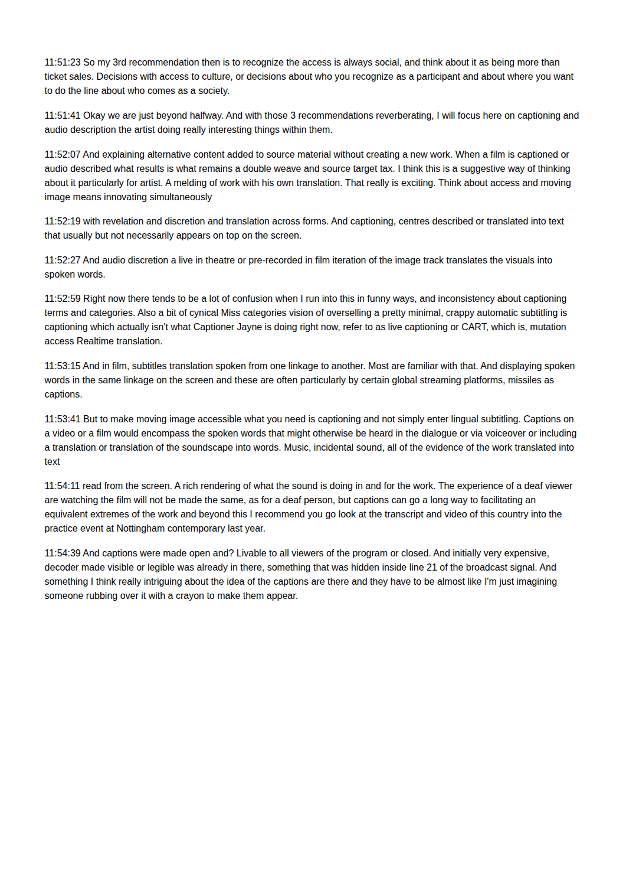11:51:23 So my 3rd recommendation then is to recognize the access is always social, and think about it as being more than ticket sales. Decisions with access to culture, or decisions about who you recognize as a participant and about where you want to do the line about who comes as a society.
11:51:41 Okay we are just beyond halfway. And with those 3 recommendations reverberating, I will focus here on captioning and audio description the artist doing really interesting things within them.
11:52:07 And explaining alternative content added to source material without creating a new work. When a film is captioned or audio described what results is what remains a double weave and source target tax. I think this is a suggestive way of thinking about it particularly for artist. A melding of work with his own translation. That really is exciting. Think about access and moving image means innovating simultaneously
11:52:19 with revelation and discretion and translation across forms. And captioning, centres described or translated into text that usually but not necessarily appears on top on the screen.
11:52:27 And audio discretion a live in theatre or pre-recorded in film iteration of the image track translates the visuals into spoken words.
11:52:59 Right now there tends to be a lot of confusion when I run into this in funny ways, and inconsistency about captioning terms and categories. Also a bit of cynical Miss categories vision of overselling a pretty minimal, crappy automatic subtitling is captioning which actually isn't what Captioner Jayne is doing right now, refer to as live captioning or CART, which is, mutation access Realtime translation.
11:53:15 And in film, subtitles translation spoken from one linkage to another. Most are familiar with that. And displaying spoken words in the same linkage on the screen and these are often particularly by certain global streaming platforms, missiles as captions.
11:53:41 But to make moving image accessible what you need is captioning and not simply enter lingual subtitling. Captions on a video or a film would encompass the spoken words that might otherwise be heard in the dialogue or via voiceover or including a translation or translation of the soundscape into words. Music, incidental sound, all of the evidence of the work translated into text
11:54:11 read from the screen. A rich rendering of what the sound is doing in and for the work. The experience of a deaf viewer are watching the film will not be made the same, as for a deaf person, but captions can go a long way to facilitating an equivalent extremes of the work and beyond this I recommend you go look at the transcript and video of this country into the practice event at Nottingham contemporary last year.
11:54:39 And captions were made open and? Livable to all viewers of the program or closed. And initially very expensive, decoder made visible or legible was already in there, something that was hidden inside line 21 of the broadcast signal. And something I think really intriguing about the idea of the captions are there and they have to be almost like I'm just imagining someone rubbing over it with a crayon to make them appear.